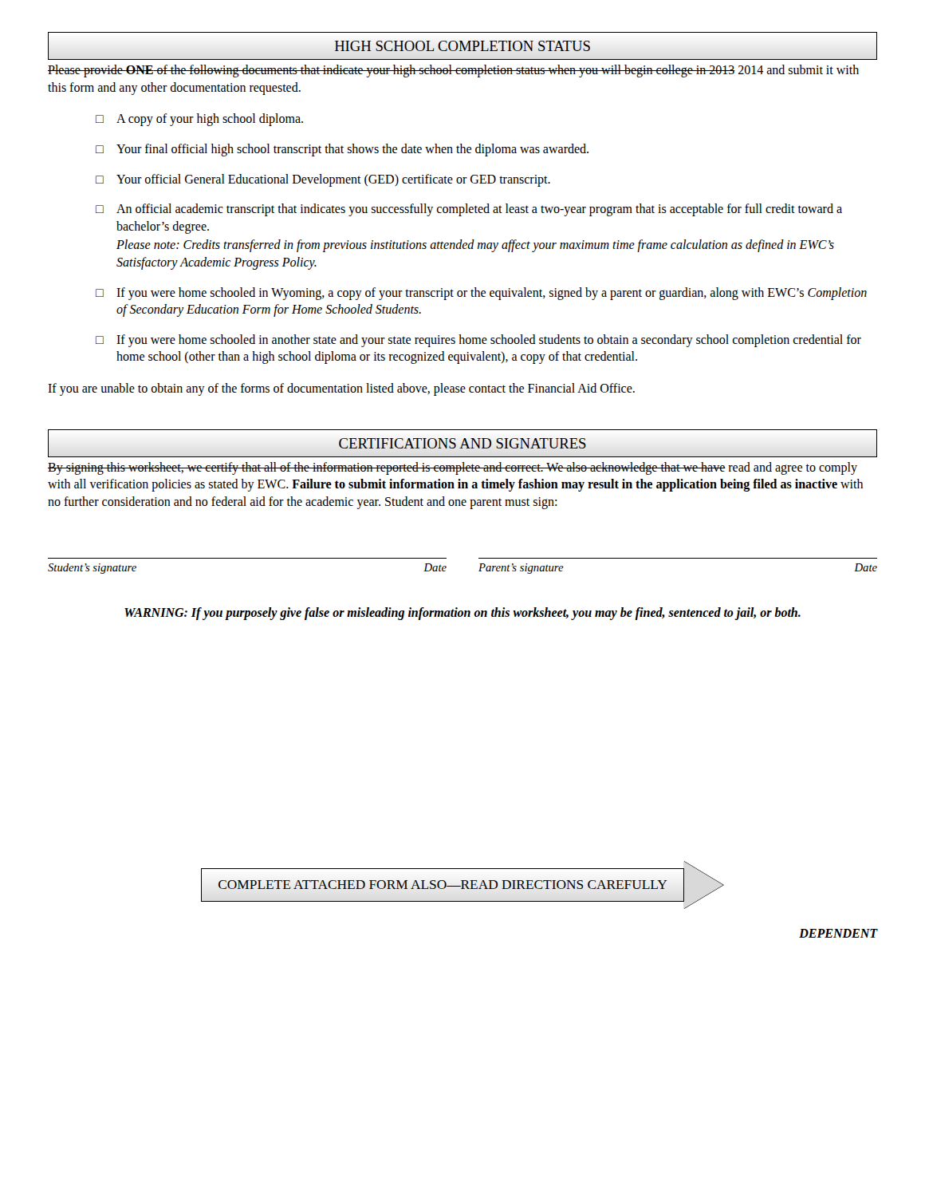HIGH SCHOOL COMPLETION STATUS
Please provide ONE of the following documents that indicate your high school completion status when you will begin college in 2013 2014 and submit it with this form and any other documentation requested.
A copy of your high school diploma.
Your final official high school transcript that shows the date when the diploma was awarded.
Your official General Educational Development (GED) certificate or GED transcript.
An official academic transcript that indicates you successfully completed at least a two-year program that is acceptable for full credit toward a bachelor’s degree. Please note: Credits transferred in from previous institutions attended may affect your maximum time frame calculation as defined in EWC’s Satisfactory Academic Progress Policy.
If you were home schooled in Wyoming, a copy of your transcript or the equivalent, signed by a parent or guardian, along with EWC’s Completion of Secondary Education Form for Home Schooled Students.
If you were home schooled in another state and your state requires home schooled students to obtain a secondary school completion credential for home school (other than a high school diploma or its recognized equivalent), a copy of that credential.
If you are unable to obtain any of the forms of documentation listed above, please contact the Financial Aid Office.
CERTIFICATIONS AND SIGNATURES
By signing this worksheet, we certify that all of the information reported is complete and correct. We also acknowledge that we have read and agree to comply with all verification policies as stated by EWC. Failure to submit information in a timely fashion may result in the application being filed as inactive with no further consideration and no federal aid for the academic year. Student and one parent must sign:
Student’s signature Date
Parent’s signature Date
WARNING: If you purposely give false or misleading information on this worksheet, you may be fined, sentenced to jail, or both.
COMPLETE ATTACHED FORM ALSO—READ DIRECTIONS CAREFULLY
DEPENDENT